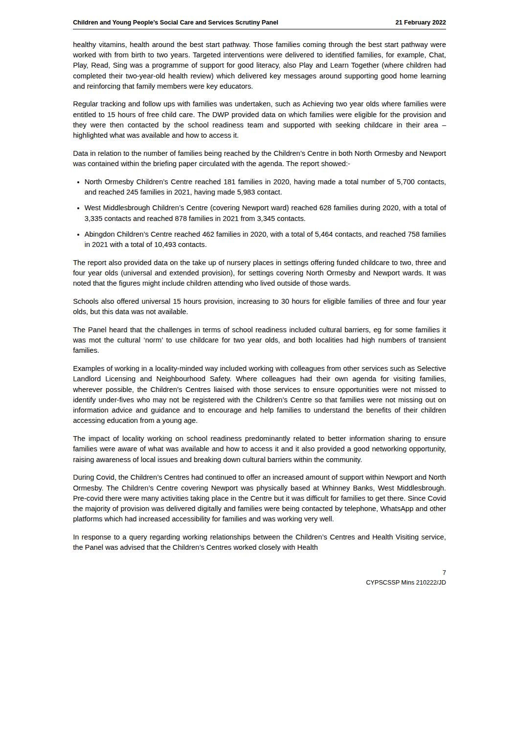Children and Young People’s Social Care and Services Scrutiny Panel 21 February 2022
healthy vitamins, health around the best start pathway. Those families coming through the best start pathway were worked with from birth to two years. Targeted interventions were delivered to identified families, for example, Chat, Play, Read, Sing was a programme of support for good literacy, also Play and Learn Together (where children had completed their two-year-old health review) which delivered key messages around supporting good home learning and reinforcing that family members were key educators.
Regular tracking and follow ups with families was undertaken, such as Achieving two year olds where families were entitled to 15 hours of free child care. The DWP provided data on which families were eligible for the provision and they were then contacted by the school readiness team and supported with seeking childcare in their area – highlighted what was available and how to access it.
Data in relation to the number of families being reached by the Children’s Centre in both North Ormesby and Newport was contained within the briefing paper circulated with the agenda. The report showed:-
North Ormesby Children’s Centre reached 181 families in 2020, having made a total number of 5,700 contacts, and reached 245 families in 2021, having made 5,983 contact.
West Middlesbrough Children’s Centre (covering Newport ward) reached 628 families during 2020, with a total of 3,335 contacts and reached 878 families in 2021 from 3,345 contacts.
Abingdon Children’s Centre reached 462 families in 2020, with a total of 5,464 contacts, and reached 758 families in 2021 with a total of 10,493 contacts.
The report also provided data on the take up of nursery places in settings offering funded childcare to two, three and four year olds (universal and extended provision), for settings covering North Ormesby and Newport wards. It was noted that the figures might include children attending who lived outside of those wards.
Schools also offered universal 15 hours provision, increasing to 30 hours for eligible families of three and four year olds, but this data was not available.
The Panel heard that the challenges in terms of school readiness included cultural barriers, eg for some families it was mot the cultural ‘norm’ to use childcare for two year olds, and both localities had high numbers of transient families.
Examples of working in a locality-minded way included working with colleagues from other services such as Selective Landlord Licensing and Neighbourhood Safety. Where colleagues had their own agenda for visiting families, wherever possible, the Children’s Centres liaised with those services to ensure opportunities were not missed to identify under-fives who may not be registered with the Children’s Centre so that families were not missing out on information advice and guidance and to encourage and help families to understand the benefits of their children accessing education from a young age.
The impact of locality working on school readiness predominantly related to better information sharing to ensure families were aware of what was available and how to access it and it also provided a good networking opportunity, raising awareness of local issues and breaking down cultural barriers within the community.
During Covid, the Children’s Centres had continued to offer an increased amount of support within Newport and North Ormesby. The Children’s Centre covering Newport was physically based at Whinney Banks, West Middlesbrough. Pre-covid there were many activities taking place in the Centre but it was difficult for families to get there. Since Covid the majority of provision was delivered digitally and families were being contacted by telephone, WhatsApp and other platforms which had increased accessibility for families and was working very well.
In response to a query regarding working relationships between the Children’s Centres and Health Visiting service, the Panel was advised that the Children’s Centres worked closely with Health
7 CYPSCSSP Mins 210222/JD